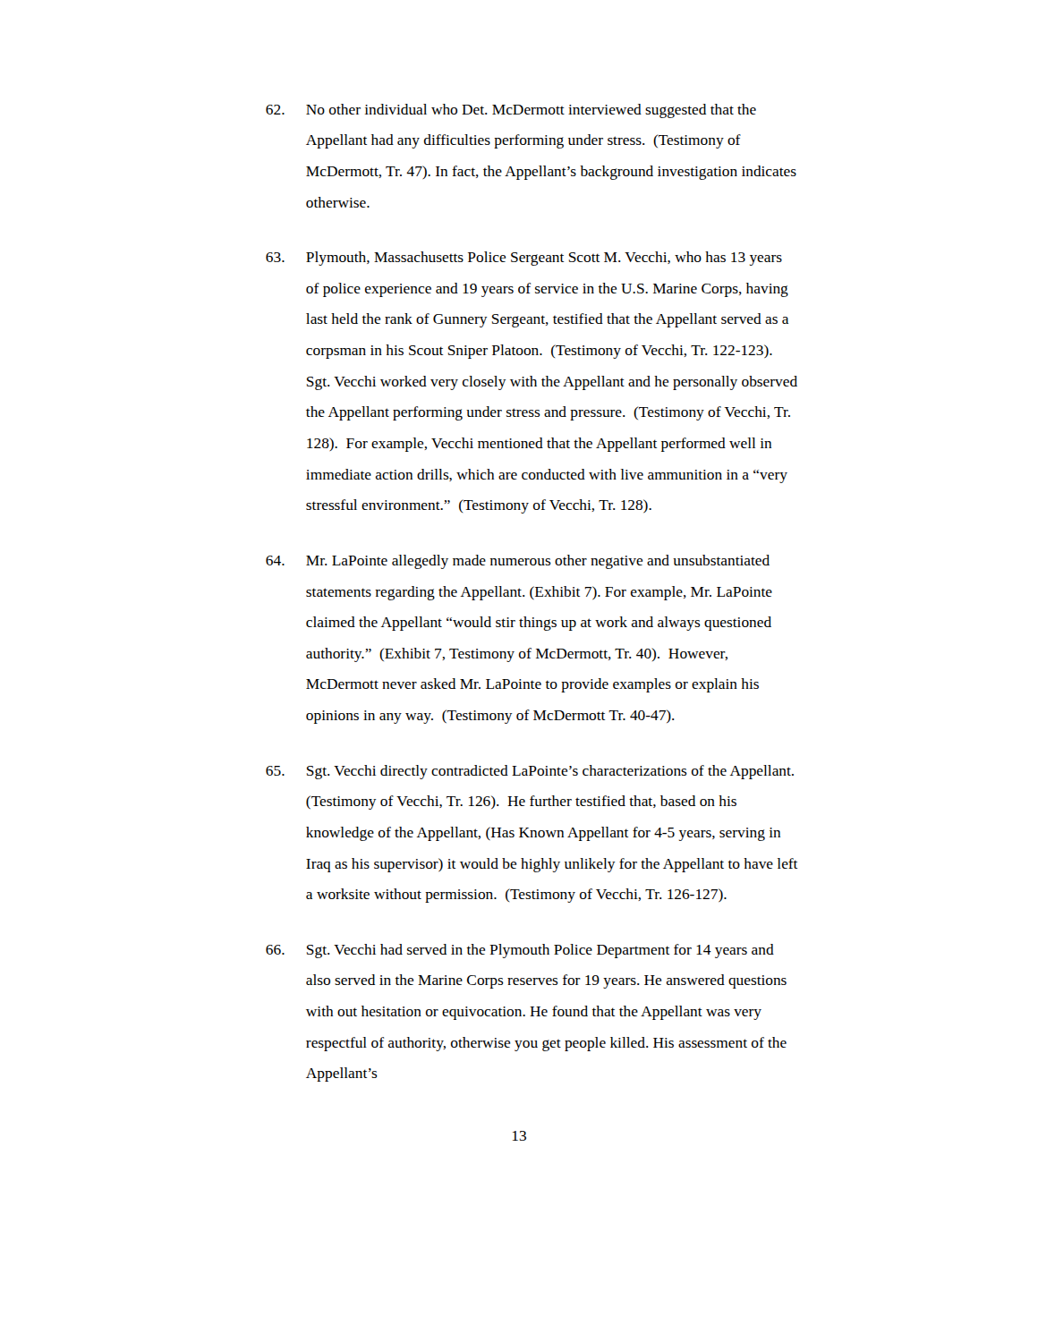62. No other individual who Det. McDermott interviewed suggested that the Appellant had any difficulties performing under stress. (Testimony of McDermott, Tr. 47). In fact, the Appellant’s background investigation indicates otherwise.
63. Plymouth, Massachusetts Police Sergeant Scott M. Vecchi, who has 13 years of police experience and 19 years of service in the U.S. Marine Corps, having last held the rank of Gunnery Sergeant, testified that the Appellant served as a corpsman in his Scout Sniper Platoon. (Testimony of Vecchi, Tr. 122-123). Sgt. Vecchi worked very closely with the Appellant and he personally observed the Appellant performing under stress and pressure. (Testimony of Vecchi, Tr. 128). For example, Vecchi mentioned that the Appellant performed well in immediate action drills, which are conducted with live ammunition in a “very stressful environment.” (Testimony of Vecchi, Tr. 128).
64. Mr. LaPointe allegedly made numerous other negative and unsubstantiated statements regarding the Appellant. (Exhibit 7). For example, Mr. LaPointe claimed the Appellant “would stir things up at work and always questioned authority.” (Exhibit 7, Testimony of McDermott, Tr. 40). However, McDermott never asked Mr. LaPointe to provide examples or explain his opinions in any way. (Testimony of McDermott Tr. 40-47).
65. Sgt. Vecchi directly contradicted LaPointe’s characterizations of the Appellant. (Testimony of Vecchi, Tr. 126). He further testified that, based on his knowledge of the Appellant, (Has Known Appellant for 4-5 years, serving in Iraq as his supervisor) it would be highly unlikely for the Appellant to have left a worksite without permission. (Testimony of Vecchi, Tr. 126-127).
66. Sgt. Vecchi had served in the Plymouth Police Department for 14 years and also served in the Marine Corps reserves for 19 years. He answered questions with out hesitation or equivocation. He found that the Appellant was very respectful of authority, otherwise you get people killed. His assessment of the Appellant’s
13